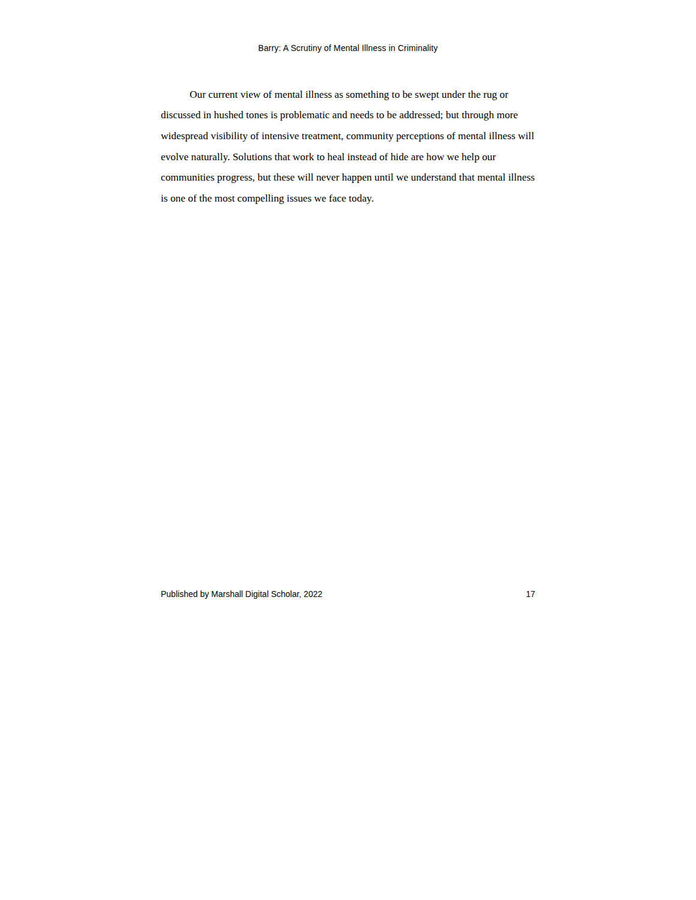Barry: A Scrutiny of Mental Illness in Criminality
Our current view of mental illness as something to be swept under the rug or discussed in hushed tones is problematic and needs to be addressed; but through more widespread visibility of intensive treatment, community perceptions of mental illness will evolve naturally. Solutions that work to heal instead of hide are how we help our communities progress, but these will never happen until we understand that mental illness is one of the most compelling issues we face today.
Published by Marshall Digital Scholar, 2022
17